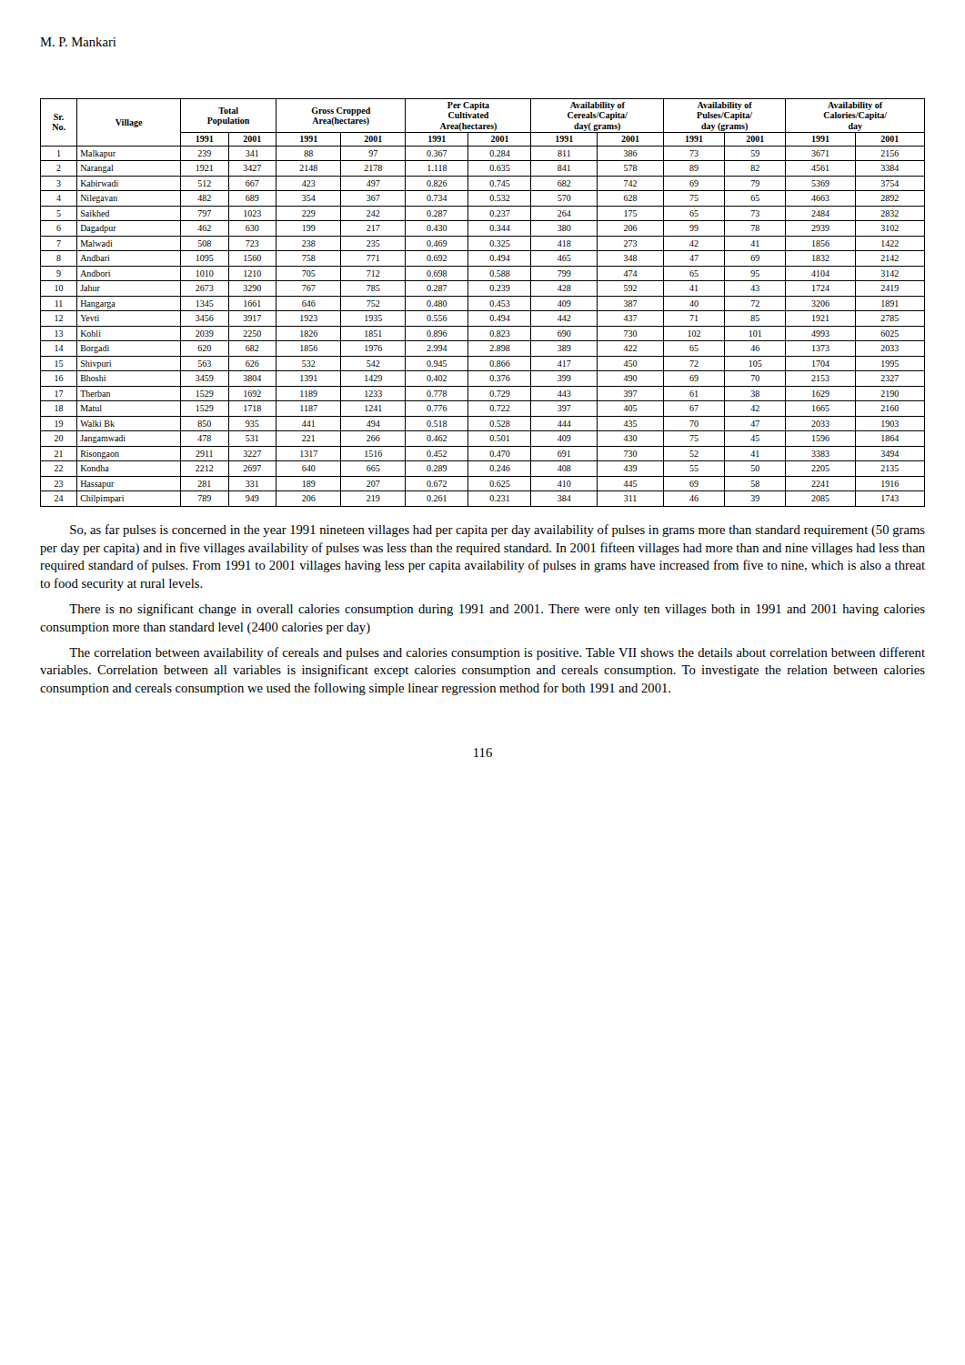M. P. Mankari
| Sr. No. | Village | Total Population | Gross Cropped Area(hectares) | Per Capita Cultivated Area(hectares) | Availability of Cereals/Capita/ day( grams) | Availability of Pulses/Capita/ day (grams) | Availability of Calories/Capita/ day |
| --- | --- | --- | --- | --- | --- | --- | --- |
| 1991 | 2001 | 1991 | 2001 | 1991 | 2001 | 1991 | 2001 | 1991 | 2001 | 1991 | 2001 |
| 1 | Malkapur | 239 | 341 | 88 | 97 | 0.367 | 0.284 | 811 | 386 | 73 | 59 | 3671 | 2156 |
| 2 | Narangal | 1921 | 3427 | 2148 | 2178 | 1.118 | 0.635 | 841 | 578 | 89 | 82 | 4561 | 3384 |
| 3 | Kabirwadi | 512 | 667 | 423 | 497 | 0.826 | 0.745 | 682 | 742 | 69 | 79 | 5369 | 3754 |
| 4 | Nilegavan | 482 | 689 | 354 | 367 | 0.734 | 0.532 | 570 | 628 | 75 | 65 | 4663 | 2892 |
| 5 | Saikhed | 797 | 1023 | 229 | 242 | 0.287 | 0.237 | 264 | 175 | 65 | 73 | 2484 | 2832 |
| 6 | Dagadpur | 462 | 630 | 199 | 217 | 0.430 | 0.344 | 380 | 206 | 99 | 78 | 2939 | 3102 |
| 7 | Malwadi | 508 | 723 | 238 | 235 | 0.469 | 0.325 | 418 | 273 | 42 | 41 | 1856 | 1422 |
| 8 | Andbari | 1095 | 1560 | 758 | 771 | 0.692 | 0.494 | 465 | 348 | 47 | 69 | 1832 | 2142 |
| 9 | Andbori | 1010 | 1210 | 705 | 712 | 0.698 | 0.588 | 799 | 474 | 65 | 95 | 4104 | 3142 |
| 10 | Jahur | 2673 | 3290 | 767 | 785 | 0.287 | 0.239 | 428 | 592 | 41 | 43 | 1724 | 2419 |
| 11 | Hangarga | 1345 | 1661 | 646 | 752 | 0.480 | 0.453 | 409 | 387 | 40 | 72 | 3206 | 1891 |
| 12 | Yevti | 3456 | 3917 | 1923 | 1935 | 0.556 | 0.494 | 442 | 437 | 71 | 85 | 1921 | 2785 |
| 13 | Kohli | 2039 | 2250 | 1826 | 1851 | 0.896 | 0.823 | 690 | 730 | 102 | 101 | 4993 | 6025 |
| 14 | Borgadi | 620 | 682 | 1856 | 1976 | 2.994 | 2.898 | 389 | 422 | 65 | 46 | 1373 | 2033 |
| 15 | Shivpuri | 563 | 626 | 532 | 542 | 0.945 | 0.866 | 417 | 450 | 72 | 105 | 1704 | 1995 |
| 16 | Bhoshi | 3459 | 3804 | 1391 | 1429 | 0.402 | 0.376 | 399 | 490 | 69 | 70 | 2153 | 2327 |
| 17 | Therban | 1529 | 1692 | 1189 | 1233 | 0.778 | 0.729 | 443 | 397 | 61 | 38 | 1629 | 2190 |
| 18 | Matul | 1529 | 1718 | 1187 | 1241 | 0.776 | 0.722 | 397 | 405 | 67 | 42 | 1665 | 2160 |
| 19 | Walki Bk | 850 | 935 | 441 | 494 | 0.518 | 0.528 | 444 | 435 | 70 | 47 | 2033 | 1903 |
| 20 | Jangamwadi | 478 | 531 | 221 | 266 | 0.462 | 0.501 | 409 | 430 | 75 | 45 | 1596 | 1864 |
| 21 | Risongaon | 2911 | 3227 | 1317 | 1516 | 0.452 | 0.470 | 691 | 730 | 52 | 41 | 3383 | 3494 |
| 22 | Kondha | 2212 | 2697 | 640 | 665 | 0.289 | 0.246 | 408 | 439 | 55 | 50 | 2205 | 2135 |
| 23 | Hassapur | 281 | 331 | 189 | 207 | 0.672 | 0.625 | 410 | 445 | 69 | 58 | 2241 | 1916 |
| 24 | Chilpimpari | 789 | 949 | 206 | 219 | 0.261 | 0.231 | 384 | 311 | 46 | 39 | 2085 | 1743 |
So, as far pulses is concerned in the year 1991 nineteen villages had per capita per day availability of pulses in grams more than standard requirement (50 grams per day per capita) and in five villages availability of pulses was less than the required standard. In 2001 fifteen villages had more than and nine villages had less than required standard of pulses. From 1991 to 2001 villages having less per capita availability of pulses in grams have increased from five to nine, which is also a threat to food security at rural levels.
There is no significant change in overall calories consumption during 1991 and 2001. There were only ten villages both in 1991 and 2001 having calories consumption more than standard level (2400 calories per day)
The correlation between availability of cereals and pulses and calories consumption is positive. Table VII shows the details about correlation between different variables. Correlation between all variables is insignificant except calories consumption and cereals consumption. To investigate the relation between calories consumption and cereals consumption we used the following simple linear regression method for both 1991 and 2001.
116